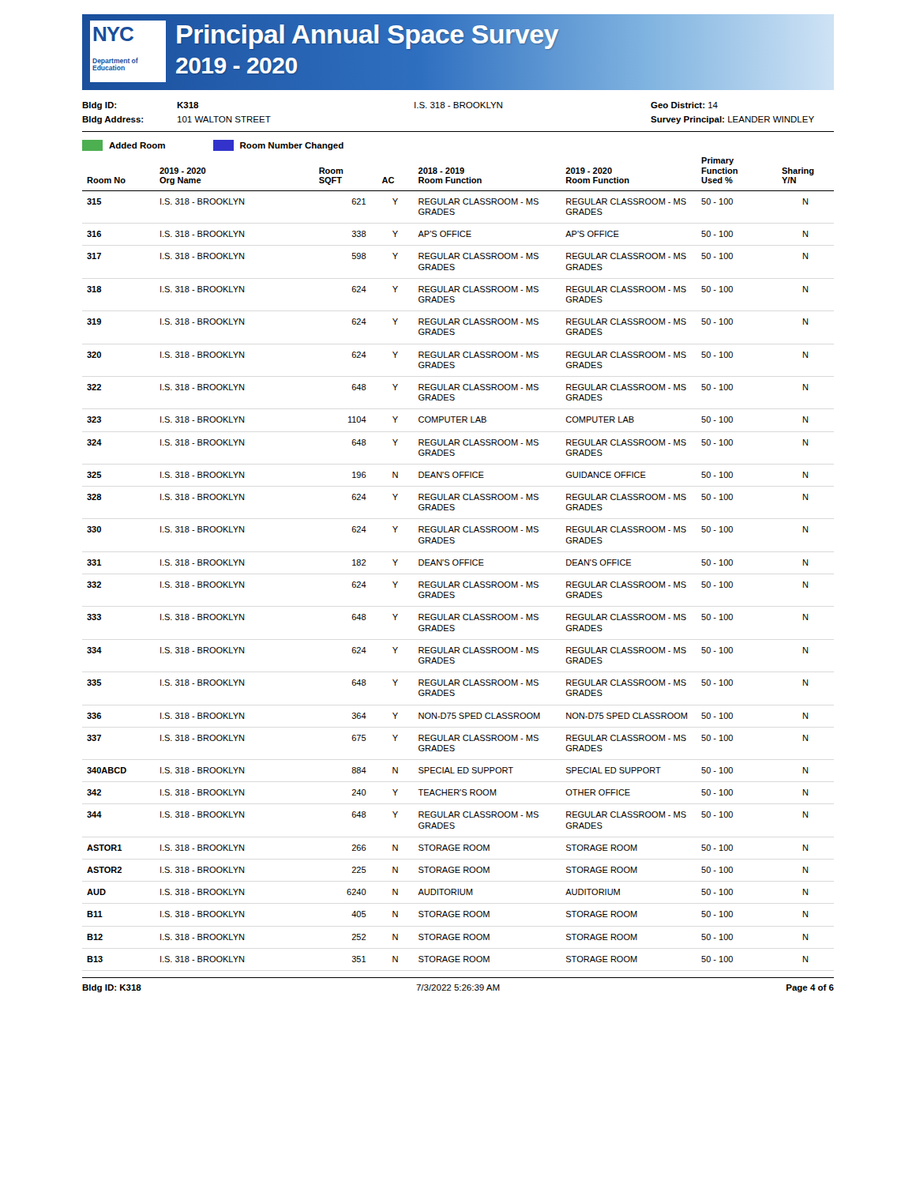NYC Department of
Education
Principal Annual Space Survey
2019 - 2020
Bldg ID:
K318
I.S. 318 - BROOKLYN
Geo District: 14
Bldg Address:
101 WALTON STREET
Survey Principal: LEANDER WINDLEY
Added Room
Room Number Changed
| Room No | 2019 - 2020 Org Name | Room SQFT | AC | 2018 - 2019 Room Function | 2019 - 2020 Room Function | Primary Function Used % | Sharing Y/N |
| --- | --- | --- | --- | --- | --- | --- | --- |
| 315 | I.S. 318 - BROOKLYN | 621 | Y | REGULAR CLASSROOM - MS GRADES | REGULAR CLASSROOM - MS GRADES | 50 - 100 | N |
| 316 | I.S. 318 - BROOKLYN | 338 | Y | AP'S OFFICE | AP'S OFFICE | 50 - 100 | N |
| 317 | I.S. 318 - BROOKLYN | 598 | Y | REGULAR CLASSROOM - MS GRADES | REGULAR CLASSROOM - MS GRADES | 50 - 100 | N |
| 318 | I.S. 318 - BROOKLYN | 624 | Y | REGULAR CLASSROOM - MS GRADES | REGULAR CLASSROOM - MS GRADES | 50 - 100 | N |
| 319 | I.S. 318 - BROOKLYN | 624 | Y | REGULAR CLASSROOM - MS GRADES | REGULAR CLASSROOM - MS GRADES | 50 - 100 | N |
| 320 | I.S. 318 - BROOKLYN | 624 | Y | REGULAR CLASSROOM - MS GRADES | REGULAR CLASSROOM - MS GRADES | 50 - 100 | N |
| 322 | I.S. 318 - BROOKLYN | 648 | Y | REGULAR CLASSROOM - MS GRADES | REGULAR CLASSROOM - MS GRADES | 50 - 100 | N |
| 323 | I.S. 318 - BROOKLYN | 1104 | Y | COMPUTER LAB | COMPUTER LAB | 50 - 100 | N |
| 324 | I.S. 318 - BROOKLYN | 648 | Y | REGULAR CLASSROOM - MS GRADES | REGULAR CLASSROOM - MS GRADES | 50 - 100 | N |
| 325 | I.S. 318 - BROOKLYN | 196 | N | DEAN'S OFFICE | GUIDANCE OFFICE | 50 - 100 | N |
| 328 | I.S. 318 - BROOKLYN | 624 | Y | REGULAR CLASSROOM - MS GRADES | REGULAR CLASSROOM - MS GRADES | 50 - 100 | N |
| 330 | I.S. 318 - BROOKLYN | 624 | Y | REGULAR CLASSROOM - MS GRADES | REGULAR CLASSROOM - MS GRADES | 50 - 100 | N |
| 331 | I.S. 318 - BROOKLYN | 182 | Y | DEAN'S OFFICE | DEAN'S OFFICE | 50 - 100 | N |
| 332 | I.S. 318 - BROOKLYN | 624 | Y | REGULAR CLASSROOM - MS GRADES | REGULAR CLASSROOM - MS GRADES | 50 - 100 | N |
| 333 | I.S. 318 - BROOKLYN | 648 | Y | REGULAR CLASSROOM - MS GRADES | REGULAR CLASSROOM - MS GRADES | 50 - 100 | N |
| 334 | I.S. 318 - BROOKLYN | 624 | Y | REGULAR CLASSROOM - MS GRADES | REGULAR CLASSROOM - MS GRADES | 50 - 100 | N |
| 335 | I.S. 318 - BROOKLYN | 648 | Y | REGULAR CLASSROOM - MS GRADES | REGULAR CLASSROOM - MS GRADES | 50 - 100 | N |
| 336 | I.S. 318 - BROOKLYN | 364 | Y | NON-D75 SPED CLASSROOM | NON-D75 SPED CLASSROOM | 50 - 100 | N |
| 337 | I.S. 318 - BROOKLYN | 675 | Y | REGULAR CLASSROOM - MS GRADES | REGULAR CLASSROOM - MS GRADES | 50 - 100 | N |
| 340ABCD | I.S. 318 - BROOKLYN | 884 | N | SPECIAL ED SUPPORT | SPECIAL ED SUPPORT | 50 - 100 | N |
| 342 | I.S. 318 - BROOKLYN | 240 | Y | TEACHER'S ROOM | OTHER OFFICE | 50 - 100 | N |
| 344 | I.S. 318 - BROOKLYN | 648 | Y | REGULAR CLASSROOM - MS GRADES | REGULAR CLASSROOM - MS GRADES | 50 - 100 | N |
| ASTOR1 | I.S. 318 - BROOKLYN | 266 | N | STORAGE ROOM | STORAGE ROOM | 50 - 100 | N |
| ASTOR2 | I.S. 318 - BROOKLYN | 225 | N | STORAGE ROOM | STORAGE ROOM | 50 - 100 | N |
| AUD | I.S. 318 - BROOKLYN | 6240 | N | AUDITORIUM | AUDITORIUM | 50 - 100 | N |
| B11 | I.S. 318 - BROOKLYN | 405 | N | STORAGE ROOM | STORAGE ROOM | 50 - 100 | N |
| B12 | I.S. 318 - BROOKLYN | 252 | N | STORAGE ROOM | STORAGE ROOM | 50 - 100 | N |
| B13 | I.S. 318 - BROOKLYN | 351 | N | STORAGE ROOM | STORAGE ROOM | 50 - 100 | N |
Bldg ID: K318
7/3/2022 5:26:39 AM
Page 4 of 6